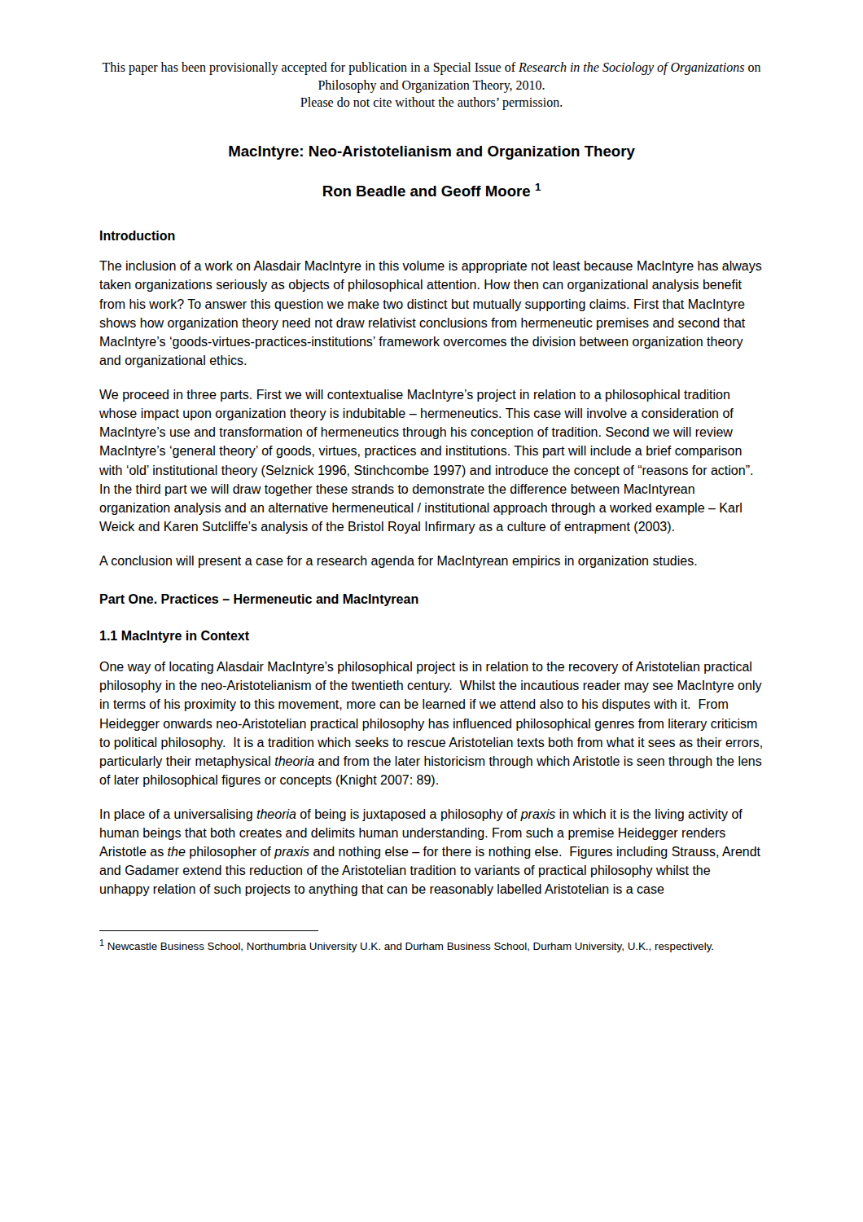This paper has been provisionally accepted for publication in a Special Issue of Research in the Sociology of Organizations on Philosophy and Organization Theory, 2010.
Please do not cite without the authors’ permission.
MacIntyre: Neo-Aristotelianism and Organization Theory
Ron Beadle and Geoff Moore 1
Introduction
The inclusion of a work on Alasdair MacIntyre in this volume is appropriate not least because MacIntyre has always taken organizations seriously as objects of philosophical attention. How then can organizational analysis benefit from his work? To answer this question we make two distinct but mutually supporting claims. First that MacIntyre shows how organization theory need not draw relativist conclusions from hermeneutic premises and second that MacIntyre’s ‘goods-virtues-practices-institutions’ framework overcomes the division between organization theory and organizational ethics.
We proceed in three parts. First we will contextualise MacIntyre’s project in relation to a philosophical tradition whose impact upon organization theory is indubitable – hermeneutics. This case will involve a consideration of MacIntyre’s use and transformation of hermeneutics through his conception of tradition. Second we will review MacIntyre’s ‘general theory’ of goods, virtues, practices and institutions. This part will include a brief comparison with ‘old’ institutional theory (Selznick 1996, Stinchcombe 1997) and introduce the concept of “reasons for action”. In the third part we will draw together these strands to demonstrate the difference between MacIntyrean organization analysis and an alternative hermeneutical / institutional approach through a worked example – Karl Weick and Karen Sutcliffe’s analysis of the Bristol Royal Infirmary as a culture of entrapment (2003).
A conclusion will present a case for a research agenda for MacIntyrean empirics in organization studies.
Part One. Practices – Hermeneutic and MacIntyrean
1.1 MacIntyre in Context
One way of locating Alasdair MacIntyre’s philosophical project is in relation to the recovery of Aristotelian practical philosophy in the neo-Aristotelianism of the twentieth century. Whilst the incautious reader may see MacIntyre only in terms of his proximity to this movement, more can be learned if we attend also to his disputes with it. From Heidegger onwards neo-Aristotelian practical philosophy has influenced philosophical genres from literary criticism to political philosophy. It is a tradition which seeks to rescue Aristotelian texts both from what it sees as their errors, particularly their metaphysical theoria and from the later historicism through which Aristotle is seen through the lens of later philosophical figures or concepts (Knight 2007: 89).
In place of a universalising theoria of being is juxtaposed a philosophy of praxis in which it is the living activity of human beings that both creates and delimits human understanding. From such a premise Heidegger renders Aristotle as the philosopher of praxis and nothing else – for there is nothing else. Figures including Strauss, Arendt and Gadamer extend this reduction of the Aristotelian tradition to variants of practical philosophy whilst the unhappy relation of such projects to anything that can be reasonably labelled Aristotelian is a case
1 Newcastle Business School, Northumbria University U.K. and Durham Business School, Durham University, U.K., respectively.